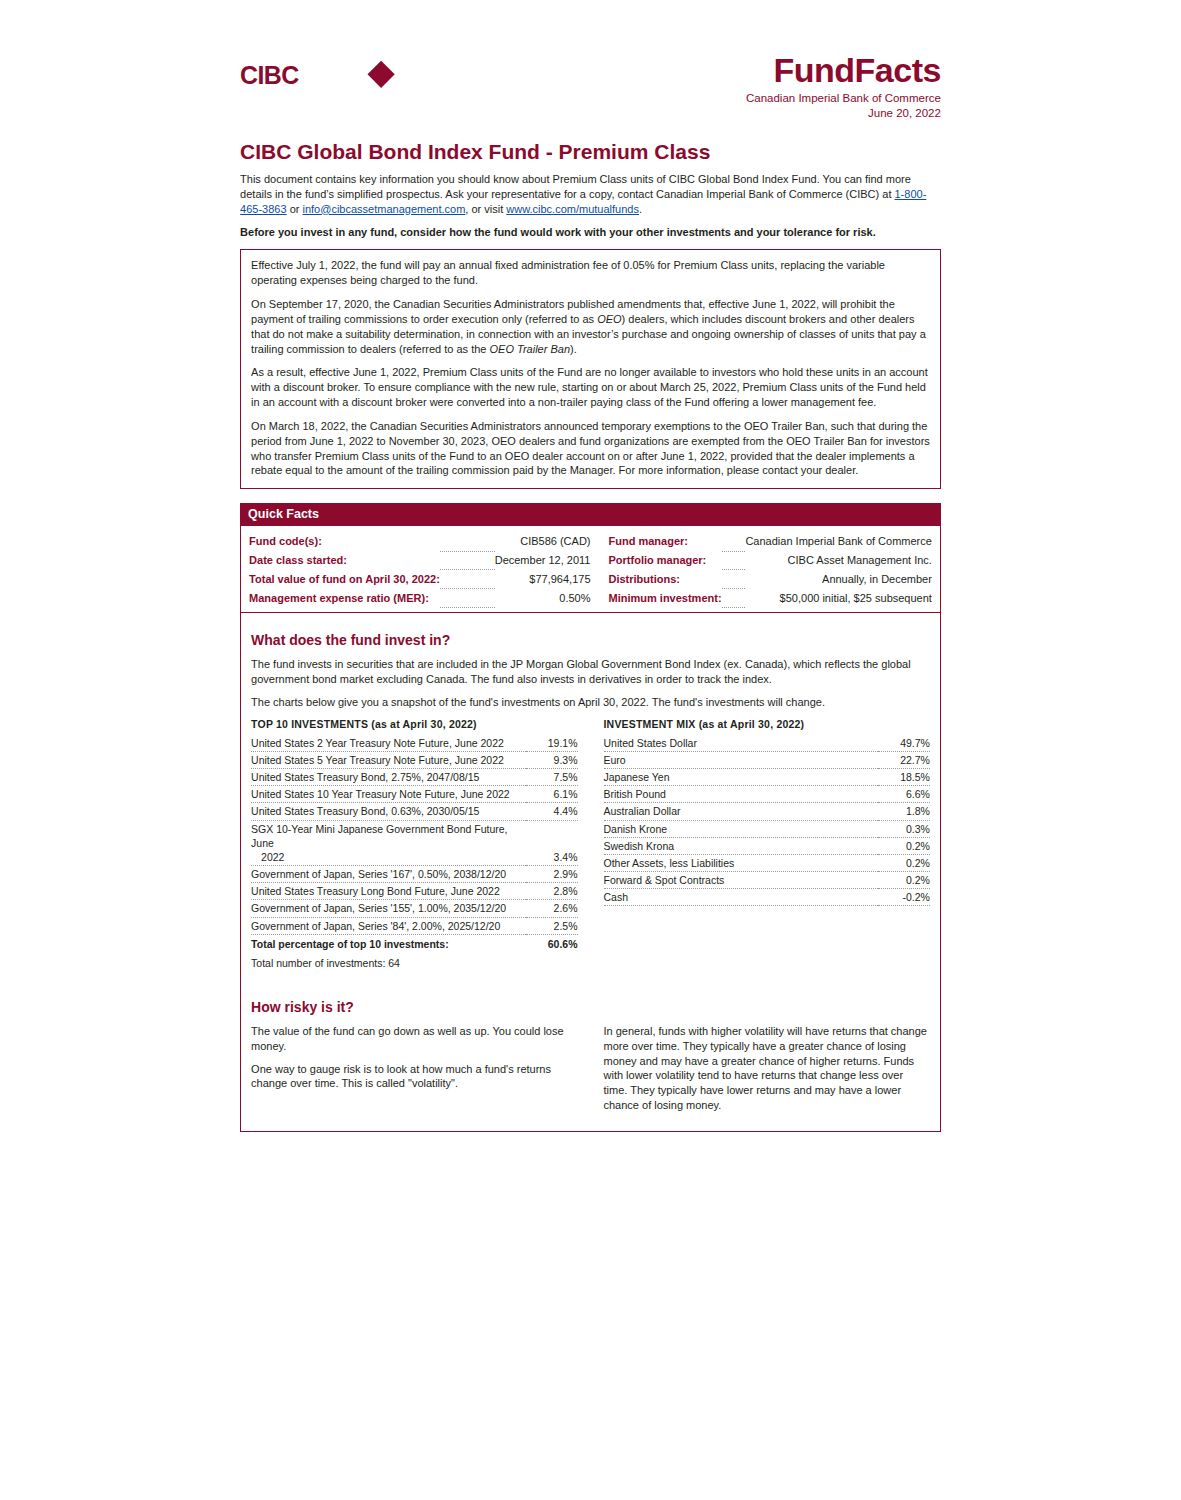CIBC
FundFacts
Canadian Imperial Bank of Commerce
June 20, 2022
CIBC Global Bond Index Fund - Premium Class
This document contains key information you should know about Premium Class units of CIBC Global Bond Index Fund. You can find more details in the fund’s simplified prospectus. Ask your representative for a copy, contact Canadian Imperial Bank of Commerce (CIBC) at 1-800-465-3863 or info@cibcassetmanagement.com, or visit www.cibc.com/mutualfunds.
Before you invest in any fund, consider how the fund would work with your other investments and your tolerance for risk.
Effective July 1, 2022, the fund will pay an annual fixed administration fee of 0.05% for Premium Class units, replacing the variable operating expenses being charged to the fund.
On September 17, 2020, the Canadian Securities Administrators published amendments that, effective June 1, 2022, will prohibit the payment of trailing commissions to order execution only (referred to as OEO) dealers, which includes discount brokers and other dealers that do not make a suitability determination, in connection with an investor’s purchase and ongoing ownership of classes of units that pay a trailing commission to dealers (referred to as the OEO Trailer Ban).
As a result, effective June 1, 2022, Premium Class units of the Fund are no longer available to investors who hold these units in an account with a discount broker. To ensure compliance with the new rule, starting on or about March 25, 2022, Premium Class units of the Fund held in an account with a discount broker were converted into a non-trailer paying class of the Fund offering a lower management fee.
On March 18, 2022, the Canadian Securities Administrators announced temporary exemptions to the OEO Trailer Ban, such that during the period from June 1, 2022 to November 30, 2023, OEO dealers and fund organizations are exempted from the OEO Trailer Ban for investors who transfer Premium Class units of the Fund to an OEO dealer account on or after June 1, 2022, provided that the dealer implements a rebate equal to the amount of the trailing commission paid by the Manager. For more information, please contact your dealer.
Quick Facts
| Fund code(s): | | CIB586 (CAD) |
| Date class started: | | December 12, 2011 |
| Total value of fund on April 30, 2022: | | $77,964,175 |
| Management expense ratio (MER): | | 0.50% |
| Fund manager: | | Canadian Imperial Bank of Commerce |
| Portfolio manager: | | CIBC Asset Management Inc. |
| Distributions: | | Annually, in December |
| Minimum investment: | | $50,000 initial, $25 subsequent |
What does the fund invest in?
The fund invests in securities that are included in the JP Morgan Global Government Bond Index (ex. Canada), which reflects the global government bond market excluding Canada. The fund also invests in derivatives in order to track the index.
The charts below give you a snapshot of the fund's investments on April 30, 2022. The fund's investments will change.
TOP 10 INVESTMENTS (as at April 30, 2022)
| United States 2 Year Treasury Note Future, June 2022 | 19.1% |
| United States 5 Year Treasury Note Future, June 2022 | 9.3% |
| United States Treasury Bond, 2.75%, 2047/08/15 | 7.5% |
| United States 10 Year Treasury Note Future, June 2022 | 6.1% |
| United States Treasury Bond, 0.63%, 2030/05/15 | 4.4% |
| SGX 10-Year Mini Japanese Government Bond Future, June 2022 | 3.4% |
| Government of Japan, Series '167', 0.50%, 2038/12/20 | 2.9% |
| United States Treasury Long Bond Future, June 2022 | 2.8% |
| Government of Japan, Series '155', 1.00%, 2035/12/20 | 2.6% |
| Government of Japan, Series '84', 2.00%, 2025/12/20 | 2.5% |
| Total percentage of top 10 investments: | 60.6% |
Total number of investments: 64
INVESTMENT MIX (as at April 30, 2022)
| United States Dollar | 49.7% |
| Euro | 22.7% |
| Japanese Yen | 18.5% |
| British Pound | 6.6% |
| Australian Dollar | 1.8% |
| Danish Krone | 0.3% |
| Swedish Krona | 0.2% |
| Other Assets, less Liabilities | 0.2% |
| Forward & Spot Contracts | 0.2% |
| Cash | -0.2% |
How risky is it?
The value of the fund can go down as well as up. You could lose money.
One way to gauge risk is to look at how much a fund's returns change over time. This is called "volatility".
In general, funds with higher volatility will have returns that change more over time. They typically have a greater chance of losing money and may have a greater chance of higher returns. Funds with lower volatility tend to have returns that change less over time. They typically have lower returns and may have a lower chance of losing money.